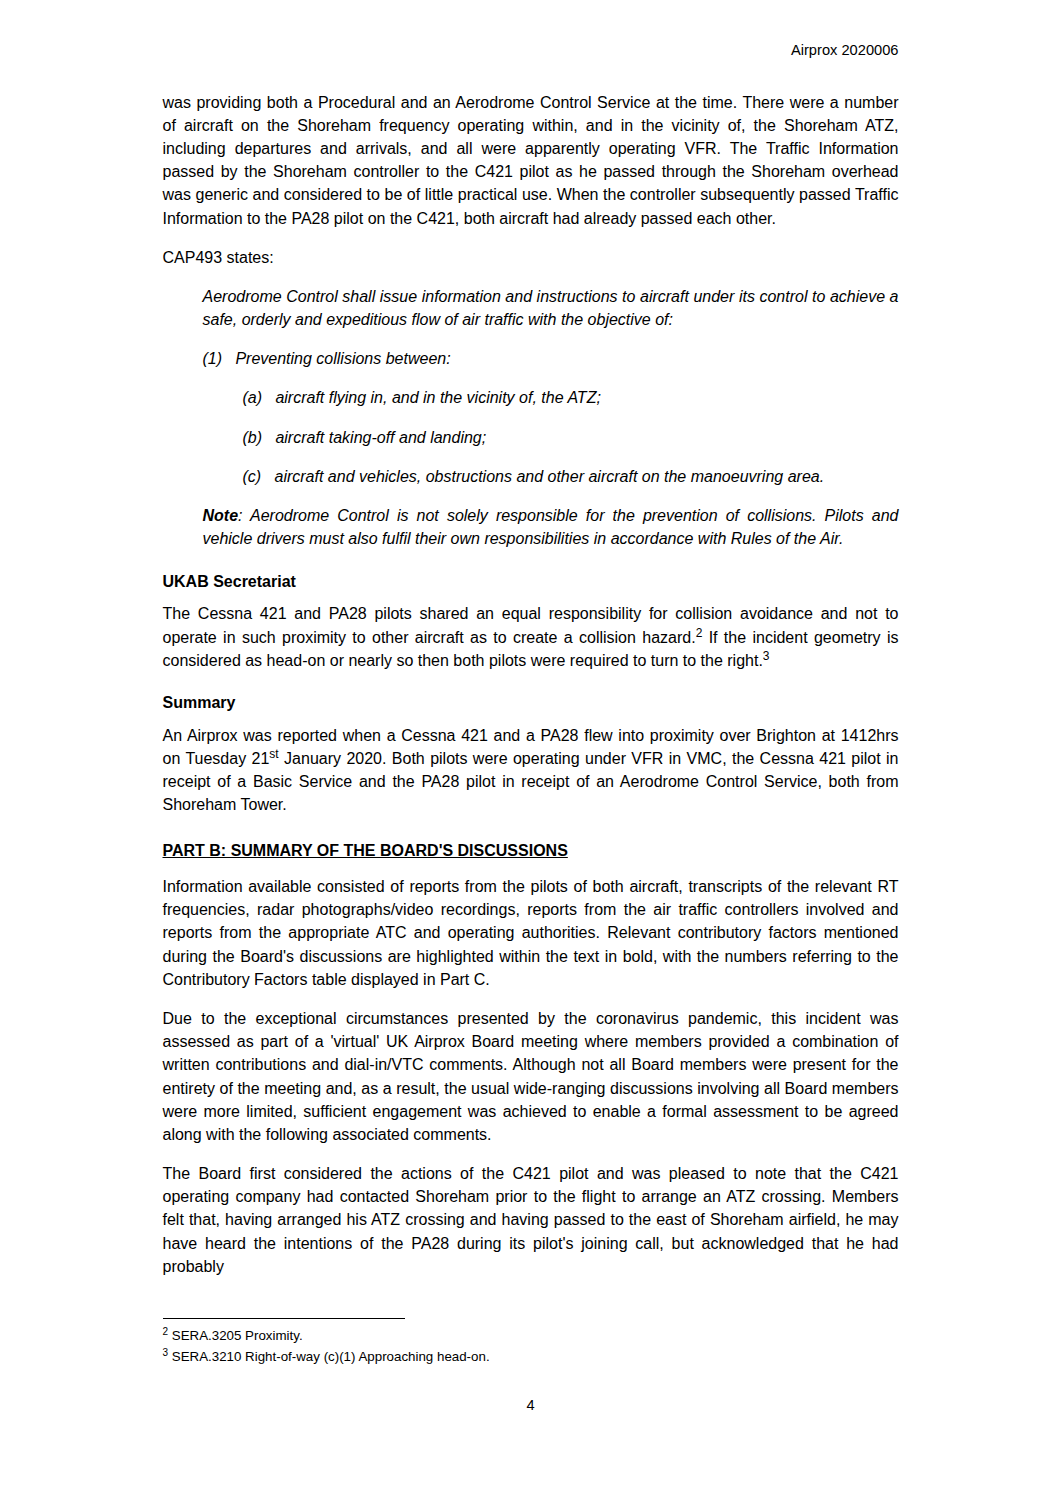Airprox 2020006
was providing both a Procedural and an Aerodrome Control Service at the time. There were a number of aircraft on the Shoreham frequency operating within, and in the vicinity of, the Shoreham ATZ, including departures and arrivals, and all were apparently operating VFR. The Traffic Information passed by the Shoreham controller to the C421 pilot as he passed through the Shoreham overhead was generic and considered to be of little practical use. When the controller subsequently passed Traffic Information to the PA28 pilot on the C421, both aircraft had already passed each other.
CAP493 states:
Aerodrome Control shall issue information and instructions to aircraft under its control to achieve a safe, orderly and expeditious flow of air traffic with the objective of:
(1) Preventing collisions between:
(a) aircraft flying in, and in the vicinity of, the ATZ;
(b) aircraft taking-off and landing;
(c) aircraft and vehicles, obstructions and other aircraft on the manoeuvring area.
Note: Aerodrome Control is not solely responsible for the prevention of collisions. Pilots and vehicle drivers must also fulfil their own responsibilities in accordance with Rules of the Air.
UKAB Secretariat
The Cessna 421 and PA28 pilots shared an equal responsibility for collision avoidance and not to operate in such proximity to other aircraft as to create a collision hazard.2 If the incident geometry is considered as head-on or nearly so then both pilots were required to turn to the right.3
Summary
An Airprox was reported when a Cessna 421 and a PA28 flew into proximity over Brighton at 1412hrs on Tuesday 21st January 2020. Both pilots were operating under VFR in VMC, the Cessna 421 pilot in receipt of a Basic Service and the PA28 pilot in receipt of an Aerodrome Control Service, both from Shoreham Tower.
PART B: SUMMARY OF THE BOARD'S DISCUSSIONS
Information available consisted of reports from the pilots of both aircraft, transcripts of the relevant RT frequencies, radar photographs/video recordings, reports from the air traffic controllers involved and reports from the appropriate ATC and operating authorities. Relevant contributory factors mentioned during the Board's discussions are highlighted within the text in bold, with the numbers referring to the Contributory Factors table displayed in Part C.
Due to the exceptional circumstances presented by the coronavirus pandemic, this incident was assessed as part of a 'virtual' UK Airprox Board meeting where members provided a combination of written contributions and dial-in/VTC comments. Although not all Board members were present for the entirety of the meeting and, as a result, the usual wide-ranging discussions involving all Board members were more limited, sufficient engagement was achieved to enable a formal assessment to be agreed along with the following associated comments.
The Board first considered the actions of the C421 pilot and was pleased to note that the C421 operating company had contacted Shoreham prior to the flight to arrange an ATZ crossing. Members felt that, having arranged his ATZ crossing and having passed to the east of Shoreham airfield, he may have heard the intentions of the PA28 during its pilot's joining call, but acknowledged that he had probably
2 SERA.3205 Proximity.
3 SERA.3210 Right-of-way (c)(1) Approaching head-on.
4